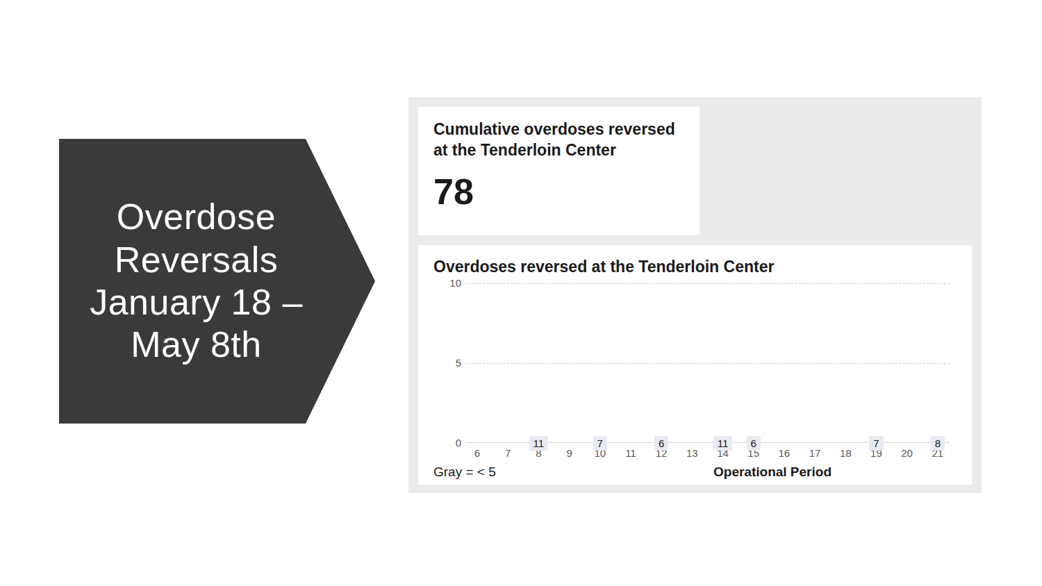Overdose
Reversals
January 18 –
May 8th
Cumulative overdoses reversed
at the Tenderloin Center
78
Overdoses reversed at the Tenderloin Center
10 5 0
11
7
6
11
6
7
8
678910 1112131415 161718192021
Gray = < 5
Operational Period